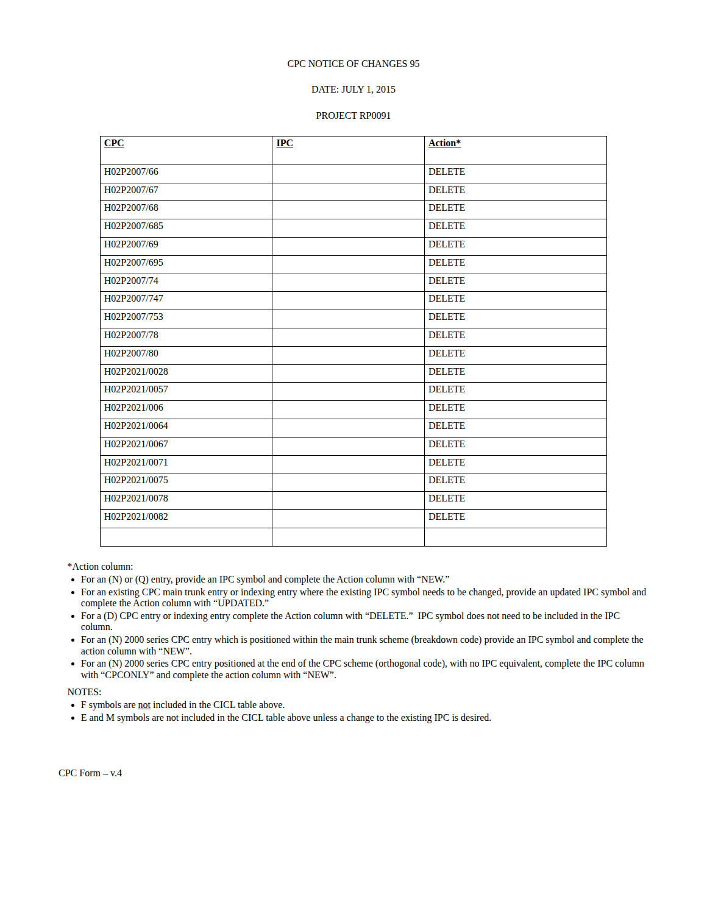CPC NOTICE OF CHANGES 95
DATE: JULY 1, 2015
PROJECT RP0091
| CPC | IPC | Action* |
| --- | --- | --- |
| H02P2007/66 | | DELETE |
| H02P2007/67 | | DELETE |
| H02P2007/68 | | DELETE |
| H02P2007/685 | | DELETE |
| H02P2007/69 | | DELETE |
| H02P2007/695 | | DELETE |
| H02P2007/74 | | DELETE |
| H02P2007/747 | | DELETE |
| H02P2007/753 | | DELETE |
| H02P2007/78 | | DELETE |
| H02P2007/80 | | DELETE |
| H02P2021/0028 | | DELETE |
| H02P2021/0057 | | DELETE |
| H02P2021/006 | | DELETE |
| H02P2021/0064 | | DELETE |
| H02P2021/0067 | | DELETE |
| H02P2021/0071 | | DELETE |
| H02P2021/0075 | | DELETE |
| H02P2021/0078 | | DELETE |
| H02P2021/0082 | | DELETE |
*Action column:
For an (N) or (Q) entry, provide an IPC symbol and complete the Action column with “NEW.”
For an existing CPC main trunk entry or indexing entry where the existing IPC symbol needs to be changed, provide an updated IPC symbol and complete the Action column with “UPDATED.”
For a (D) CPC entry or indexing entry complete the Action column with “DELETE.” IPC symbol does not need to be included in the IPC column.
For an (N) 2000 series CPC entry which is positioned within the main trunk scheme (breakdown code) provide an IPC symbol and complete the action column with “NEW”.
For an (N) 2000 series CPC entry positioned at the end of the CPC scheme (orthogonal code), with no IPC equivalent, complete the IPC column with “CPCONLY” and complete the action column with “NEW”.
NOTES:
F symbols are not included in the CICL table above.
E and M symbols are not included in the CICL table above unless a change to the existing IPC is desired.
CPC Form – v.4